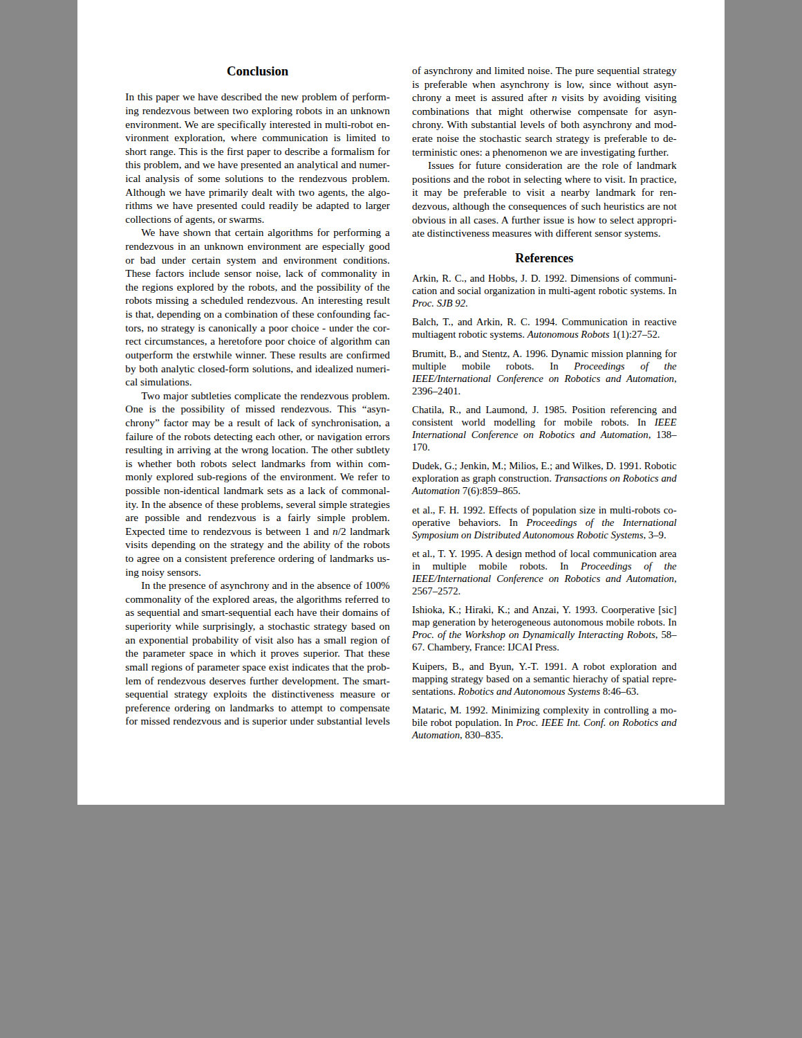Conclusion
In this paper we have described the new problem of performing rendezvous between two exploring robots in an unknown environment. We are specifically interested in multi-robot environment exploration, where communication is limited to short range. This is the first paper to describe a formalism for this problem, and we have presented an analytical and numerical analysis of some solutions to the rendezvous problem. Although we have primarily dealt with two agents, the algorithms we have presented could readily be adapted to larger collections of agents, or swarms.
We have shown that certain algorithms for performing a rendezvous in an unknown environment are especially good or bad under certain system and environment conditions. These factors include sensor noise, lack of commonality in the regions explored by the robots, and the possibility of the robots missing a scheduled rendezvous. An interesting result is that, depending on a combination of these confounding factors, no strategy is canonically a poor choice - under the correct circumstances, a heretofore poor choice of algorithm can outperform the erstwhile winner. These results are confirmed by both analytic closed-form solutions, and idealized numerical simulations.
Two major subtleties complicate the rendezvous problem. One is the possibility of missed rendezvous. This “asynchrony” factor may be a result of lack of synchronisation, a failure of the robots detecting each other, or navigation errors resulting in arriving at the wrong location. The other subtlety is whether both robots select landmarks from within commonly explored sub-regions of the environment. We refer to possible non-identical landmark sets as a lack of commonality. In the absence of these problems, several simple strategies are possible and rendezvous is a fairly simple problem. Expected time to rendezvous is between 1 and n/2 landmark visits depending on the strategy and the ability of the robots to agree on a consistent preference ordering of landmarks using noisy sensors.
In the presence of asynchrony and in the absence of 100% commonality of the explored areas, the algorithms referred to as sequential and smart-sequential each have their domains of superiority while surprisingly, a stochastic strategy based on an exponential probability of visit also has a small region of the parameter space in which it proves superior. That these small regions of parameter space exist indicates that the problem of rendezvous deserves further development. The smart-sequential strategy exploits the distinctiveness measure or preference ordering on landmarks to attempt to compensate for missed rendezvous and is superior under substantial levels of asynchrony and limited noise. The pure sequential strategy is preferable when asynchrony is low, since without asynchrony a meet is assured after n visits by avoiding visiting combinations that might otherwise compensate for asynchrony. With substantial levels of both asynchrony and moderate noise the stochastic search strategy is preferable to deterministic ones: a phenomenon we are investigating further.
Issues for future consideration are the role of landmark positions and the robot in selecting where to visit. In practice, it may be preferable to visit a nearby landmark for rendezvous, although the consequences of such heuristics are not obvious in all cases. A further issue is how to select appropriate distinctiveness measures with different sensor systems.
References
Arkin, R. C., and Hobbs, J. D. 1992. Dimensions of communication and social organization in multi-agent robotic systems. In Proc. SJB 92.
Balch, T., and Arkin, R. C. 1994. Communication in reactive multiagent robotic systems. Autonomous Robots 1(1):27–52.
Brumitt, B., and Stentz, A. 1996. Dynamic mission planning for multiple mobile robots. In Proceedings of the IEEE/International Conference on Robotics and Automation, 2396–2401.
Chatila, R., and Laumond, J. 1985. Position referencing and consistent world modelling for mobile robots. In IEEE International Conference on Robotics and Automation, 138–170.
Dudek, G.; Jenkin, M.; Milios, E.; and Wilkes, D. 1991. Robotic exploration as graph construction. Transactions on Robotics and Automation 7(6):859–865.
et al., F. H. 1992. Effects of population size in multi-robots cooperative behaviors. In Proceedings of the International Symposium on Distributed Autonomous Robotic Systems, 3–9.
et al., T. Y. 1995. A design method of local communication area in multiple mobile robots. In Proceedings of the IEEE/International Conference on Robotics and Automation, 2567–2572.
Ishioka, K.; Hiraki, K.; and Anzai, Y. 1993. Coorperative [sic] map generation by heterogeneous autonomous mobile robots. In Proc. of the Workshop on Dynamically Interacting Robots, 58–67. Chambery, France: IJCAI Press.
Kuipers, B., and Byun, Y.-T. 1991. A robot exploration and mapping strategy based on a semantic hierachy of spatial representations. Robotics and Autonomous Systems 8:46–63.
Mataric, M. 1992. Minimizing complexity in controlling a mobile robot population. In Proc. IEEE Int. Conf. on Robotics and Automation, 830–835.